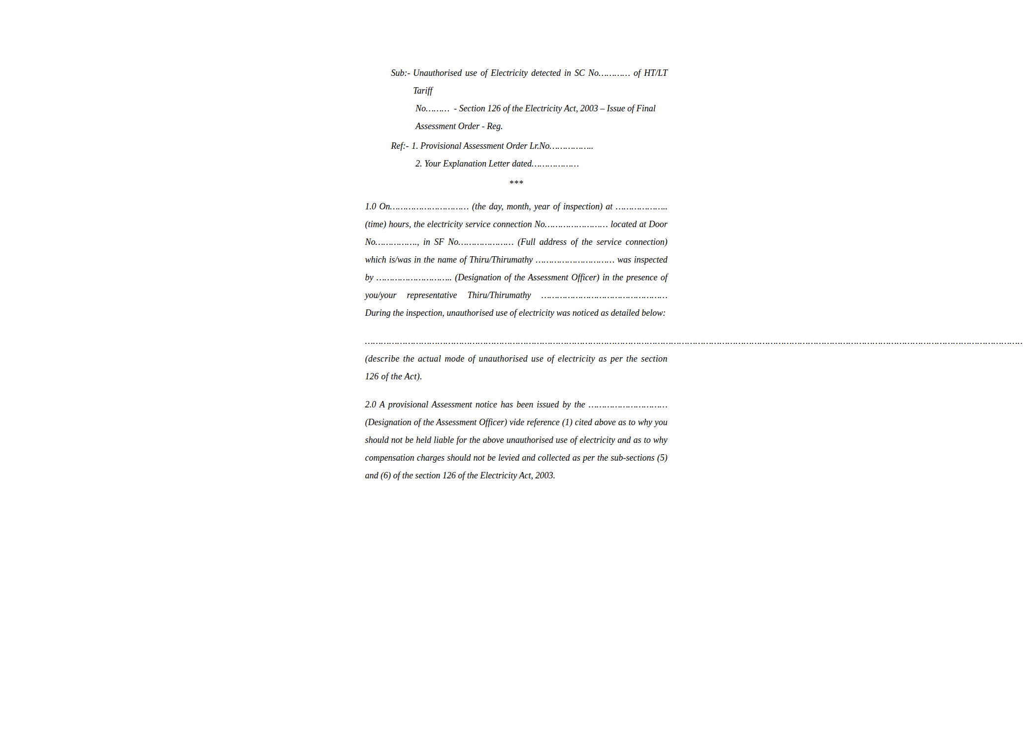Sub:- Unauthorised use of Electricity detected in SC No………… of HT/LT Tariff
No……… - Section 126 of the Electricity Act, 2003 – Issue of Final
Assessment Order - Reg.
Ref:- 1. Provisional Assessment Order Lr.No……………..
2. Your Explanation Letter dated………………
***
1.0 On………………………… (the day, month, year of inspection) at ……………….. (time) hours, the electricity service connection No…………………… located at Door No……………., in SF No………………… (Full address of the service connection) which is/was in the name of Thiru/Thirumathy ………………………… was inspected by ……………………….. (Designation of the Assessment Officer) in the presence of you/your representative Thiru/Thirumathy ………………………………………… During the inspection, unauthorised use of electricity was noticed as detailed below:
…………………………………………………………………………………………………………………………………………………………………………………………………………………………………………………(describe the actual mode of unauthorised use of electricity as per the section 126 of the Act).
2.0 A provisional Assessment notice has been issued by the ………………………… (Designation of the Assessment Officer) vide reference (1) cited above as to why you should not be held liable for the above unauthorised use of electricity and as to why compensation charges should not be levied and collected as per the sub-sections (5) and (6) of the section 126 of the Electricity Act, 2003.